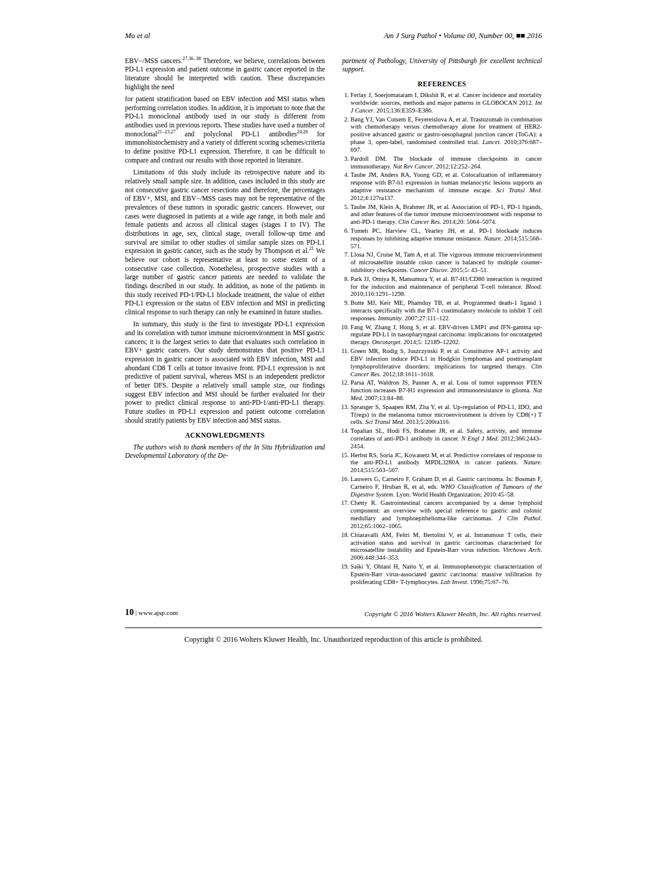Ma et al
Am J Surg Pathol • Volume 00, Number 00, ■■ 2016
EBV−/MSS cancers.27,36–38 Therefore, we believe, correlations between PD-L1 expression and patient outcome in gastric cancer reported in the literature should be interpreted with caution. These discrepancies highlight the need
for patient stratification based on EBV infection and MSI status when performing correlation studies. In addition, it is important to note that the PD-L1 monoclonal antibody used in our study is different from antibodies used in previous reports. These studies have used a number of monoclonal21–23,27 and polyclonal PD-L1 antibodies24,26 for immunohistochemistry and a variety of different scoring schemes/criteria to define positive PD-L1 expression. Therefore, it can be difficult to compare and contrast our results with those reported in literature.
Limitations of this study include its retrospective nature and its relatively small sample size. In addition, cases included in this study are not consecutive gastric cancer resections and therefore, the percentages of EBV+, MSI, and EBV−/MSS cases may not be representative of the prevalences of these tumors in sporadic gastric cancers. However, our cases were diagnosed in patients at a wide age range, in both male and female patients and across all clinical stages (stages I to IV). The distributions in age, sex, clinical stage, overall follow-up time and survival are similar to other studies of similar sample sizes on PD-L1 expression in gastric cancer, such as the study by Thompson et al.21 We believe our cohort is representative at least to some extent of a consecutive case collection. Nonetheless, prospective studies with a large number of gastric cancer patients are needed to validate the findings described in our study. In addition, as none of the patients in this study received PD-1/PD-L1 blockade treatment, the value of either PD-L1 expression or the status of EBV infection and MSI in predicting clinical response to such therapy can only be examined in future studies.
In summary, this study is the first to investigate PD-L1 expression and its correlation with tumor immune microenvironment in MSI gastric cancers; it is the largest series to date that evaluates such correlation in EBV+ gastric cancers. Our study demonstrates that positive PD-L1 expression in gastric cancer is associated with EBV infection, MSI and abundant CD8 T cells at tumor invasive front. PD-L1 expression is not predictive of patient survival, whereas MSI is an independent predictor of better DFS. Despite a relatively small sample size, our findings suggest EBV infection and MSI should be further evaluated for their power to predict clinical response to anti-PD-1/anti-PD-L1 therapy. Future studies in PD-L1 expression and patient outcome correlation should stratify patients by EBV infection and MSI status.
ACKNOWLEDGMENTS
The authors wish to thank members of the In Situ Hybridization and Developmental Laboratory of the De-
partment of Pathology, University of Pittsburgh for excellent technical support.
REFERENCES
Ferlay J, Soerjomataram I, Dikshit R, et al. Cancer incidence and mortality worldwide: sources, methods and major patterns in GLOBOCAN 2012. Int J Cancer. 2015;136:E359–E386.
Bang YJ, Van Cutsem E, Feyereislova A, et al. Trastuzumab in combination with chemotherapy versus chemotherapy alone for treatment of HER2-positive advanced gastric or gastro-oesophageal junction cancer (ToGA): a phase 3, open-label, randomised controlled trial. Lancet. 2010;376:687–697.
Pardoll DM. The blockade of immune checkpoints in cancer immunotherapy. Nat Rev Cancer. 2012;12:252–264.
Taube JM, Anders RA, Young GD, et al. Colocalization of inflammatory response with B7-h1 expression in human melanocytic lesions supports an adaptive resistance mechanism of immune escape. Sci Transl Med. 2012;4:127ra137.
Taube JM, Klein A, Brahmer JR, et al. Association of PD-1, PD-1 ligands, and other features of the tumor immune microenvironment with response to anti-PD-1 therapy. Clin Cancer Res. 2014;20: 5064–5074.
Tumeh PC, Harview CL, Yearley JH, et al. PD-1 blockade induces responses by inhibiting adaptive immune resistance. Nature. 2014;515:568–571.
Llosa NJ, Cruise M, Tam A, et al. The vigorous immune microenvironment of microsatellite instable colon cancer is balanced by multiple counter-inhibitory checkpoints. Cancer Discov. 2015;5: 43–51.
Park JJ, Omiya R, Matsumura Y, et al. B7-H1/CD80 interaction is required for the induction and maintenance of peripheral T-cell tolerance. Blood. 2010;116:1291–1298.
Butte MJ, Keir ME, Phamduy TB, et al. Programmed death-1 ligand 1 interacts specifically with the B7-1 costimulatory molecule to inhibit T cell responses. Immunity. 2007;27:111–122.
Fang W, Zhang J, Hong S, et al. EBV-driven LMP1 and IFN-gamma up-regulate PD-L1 in nasopharyngeal carcinoma: implications for oncotargeted therapy. Oncotarget. 2014;5: 12189–12202.
Green MR, Rodig S, Juszczynski P, et al. Constitutive AP-1 activity and EBV infection induce PD-L1 in Hodgkin lymphomas and posttransplant lymphoproliferative disorders: implications for targeted therapy. Clin Cancer Res. 2012;18:1611–1618.
Parsa AT, Waldron JS, Panner A, et al. Loss of tumor suppressor PTEN function increases B7-H1 expression and immunoresistance in glioma. Nat Med. 2007;13:84–88.
Spranger S, Spaapen RM, Zha Y, et al. Up-regulation of PD-L1, IDO, and T(regs) in the melanoma tumor microenvironment is driven by CD8(+) T cells. Sci Transl Med. 2013;5:200ra116.
Topalian SL, Hodi FS, Brahmer JR, et al. Safety, activity, and immune correlates of anti-PD-1 antibody in cancer. N Engl J Med. 2012;366:2443–2454.
Herbst RS, Soria JC, Kowanetz M, et al. Predictive correlates of response to the anti-PD-L1 antibody MPDL3280A in cancer patients. Nature. 2014;515:563–567.
Lauwers G, Carneiro F, Graham D, et al. Gastric carcinoma. In: Bosman F, Carneiro F, Hruban R, et al, eds. WHO Classification of Tumours of the Digestive System. Lyon: World Health Organization; 2010:45–58.
Chetty R. Gastrointestinal cancers accompanied by a dense lymphoid component: an overview with special reference to gastric and colonic medullary and lymphoepithelioma-like carcinomas. J Clin Pathol. 2012;65:1062–1065.
Chiaravalli AM, Feltri M, Bertolini V, et al. Intratumour T cells, their activation status and survival in gastric carcinomas characterised for microsatellite instability and Epstein-Barr virus infection. Virchows Arch. 2006;448:344–353.
Saiki Y, Ohtani H, Naito Y, et al. Immunophenotypic characterization of Epstein-Barr virus-associated gastric carcinoma: massive infiltration by proliferating CD8+ T-lymphocytes. Lab Invest. 1996;75:67–76.
10 | www.ajsp.com
Copyright © 2016 Wolters Kluwer Health, Inc. All rights reserved.
Copyright © 2016 Wolters Kluwer Health, Inc. Unauthorized reproduction of this article is prohibited.